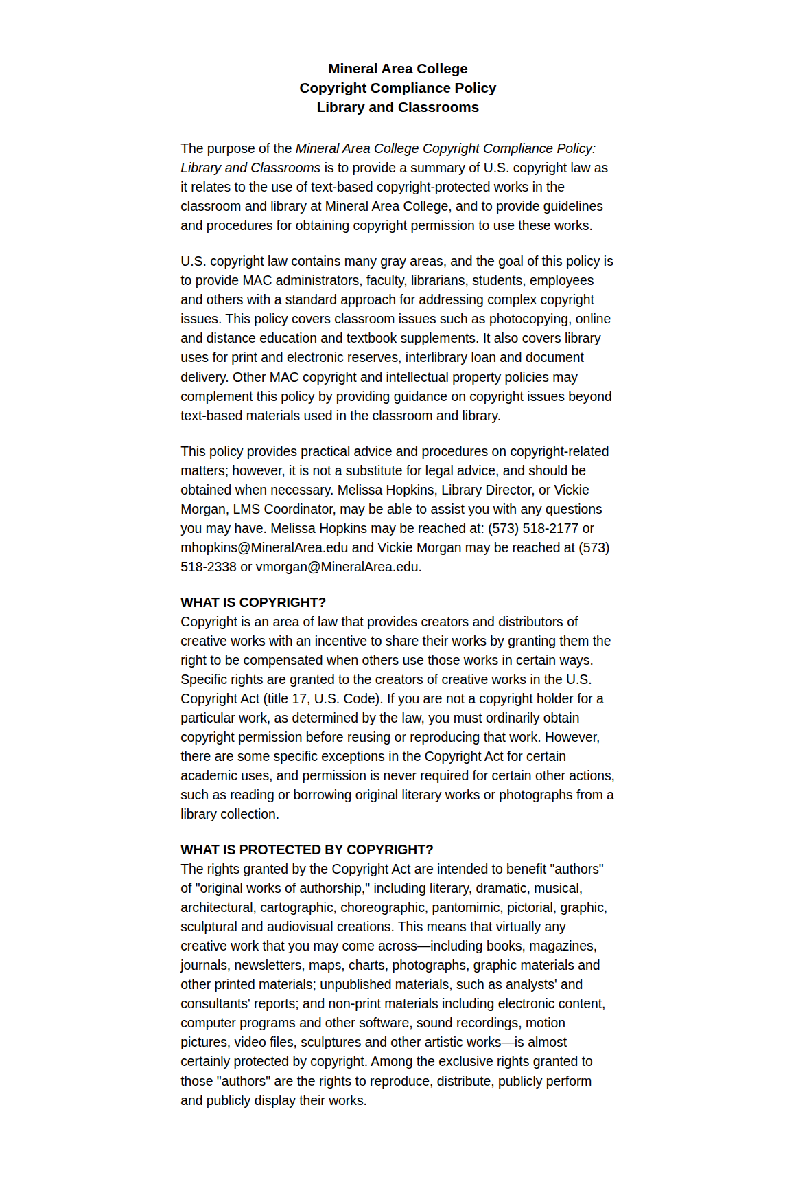Mineral Area College
Copyright Compliance Policy
Library and Classrooms
The purpose of the Mineral Area College Copyright Compliance Policy: Library and Classrooms is to provide a summary of U.S. copyright law as it relates to the use of text-based copyright-protected works in the classroom and library at Mineral Area College, and to provide guidelines and procedures for obtaining copyright permission to use these works.
U.S. copyright law contains many gray areas, and the goal of this policy is to provide MAC administrators, faculty, librarians, students, employees and others with a standard approach for addressing complex copyright issues. This policy covers classroom issues such as photocopying, online and distance education and textbook supplements. It also covers library uses for print and electronic reserves, interlibrary loan and document delivery. Other MAC copyright and intellectual property policies may complement this policy by providing guidance on copyright issues beyond text-based materials used in the classroom and library.
This policy provides practical advice and procedures on copyright-related matters; however, it is not a substitute for legal advice, and should be obtained when necessary. Melissa Hopkins, Library Director, or Vickie Morgan, LMS Coordinator, may be able to assist you with any questions you may have. Melissa Hopkins may be reached at: (573) 518-2177 or mhopkins@MineralArea.edu and Vickie Morgan may be reached at (573) 518-2338 or vmorgan@MineralArea.edu.
What is Copyright?
Copyright is an area of law that provides creators and distributors of creative works with an incentive to share their works by granting them the right to be compensated when others use those works in certain ways. Specific rights are granted to the creators of creative works in the U.S. Copyright Act (title 17, U.S. Code). If you are not a copyright holder for a particular work, as determined by the law, you must ordinarily obtain copyright permission before reusing or reproducing that work. However, there are some specific exceptions in the Copyright Act for certain academic uses, and permission is never required for certain other actions, such as reading or borrowing original literary works or photographs from a library collection.
What is Protected by Copyright?
The rights granted by the Copyright Act are intended to benefit "authors" of "original works of authorship," including literary, dramatic, musical, architectural, cartographic, choreographic, pantomimic, pictorial, graphic, sculptural and audiovisual creations. This means that virtually any creative work that you may come across—including books, magazines, journals, newsletters, maps, charts, photographs, graphic materials and other printed materials; unpublished materials, such as analysts' and consultants' reports; and non-print materials including electronic content, computer programs and other software, sound recordings, motion pictures, video files, sculptures and other artistic works—is almost certainly protected by copyright. Among the exclusive rights granted to those "authors" are the rights to reproduce, distribute, publicly perform and publicly display their works.